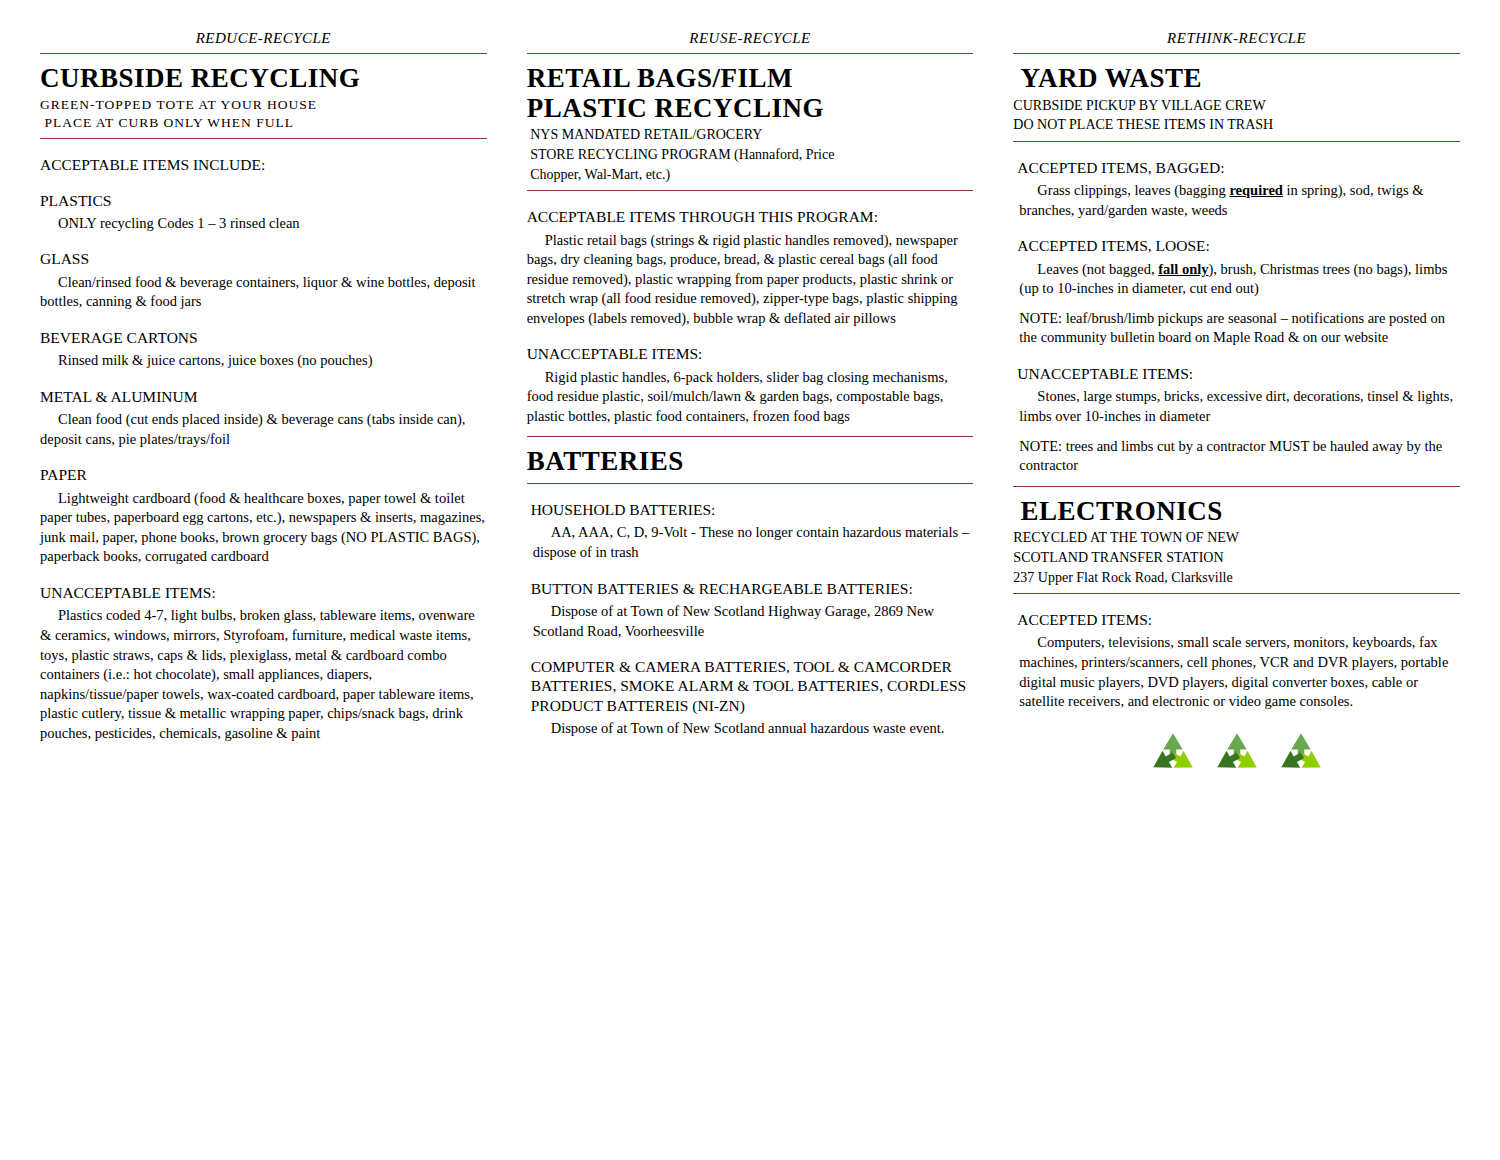REDUCE-RECYCLE
CURBSIDE RECYCLING
GREEN-TOPPED TOTE AT YOUR HOUSE
PLACE AT CURB ONLY WHEN FULL
ACCEPTABLE ITEMS INCLUDE:
PLASTICS
ONLY recycling Codes 1 – 3 rinsed clean
GLASS
Clean/rinsed food & beverage containers, liquor & wine bottles, deposit bottles, canning & food jars
BEVERAGE CARTONS
Rinsed milk & juice cartons, juice boxes (no pouches)
METAL & ALUMINUM
Clean food (cut ends placed inside) & beverage cans (tabs inside can), deposit cans, pie plates/trays/foil
PAPER
Lightweight cardboard (food & healthcare boxes, paper towel & toilet paper tubes, paperboard egg cartons, etc.), newspapers & inserts, magazines, junk mail, paper, phone books, brown grocery bags (NO PLASTIC BAGS), paperback books, corrugated cardboard
UNACCEPTABLE ITEMS:
Plastics coded 4-7, light bulbs, broken glass, tableware items, ovenware & ceramics, windows, mirrors, Styrofoam, furniture, medical waste items, toys, plastic straws, caps & lids, plexiglass, metal & cardboard combo containers (i.e.: hot chocolate), small appliances, diapers, napkins/tissue/paper towels, wax-coated cardboard, paper tableware items, plastic cutlery, tissue & metallic wrapping paper, chips/snack bags, drink pouches, pesticides, chemicals, gasoline & paint
REUSE-RECYCLE
RETAIL BAGS/FILM
PLASTIC RECYCLING
NYS MANDATED RETAIL/GROCERY
STORE RECYCLING PROGRAM (Hannaford, Price
Chopper, Wal-Mart, etc.)
ACCEPTABLE ITEMS THROUGH THIS PROGRAM:
Plastic retail bags (strings & rigid plastic handles removed), newspaper bags, dry cleaning bags, produce, bread, & plastic cereal bags (all food residue removed), plastic wrapping from paper products, plastic shrink or stretch wrap (all food residue removed), zipper-type bags, plastic shipping envelopes (labels removed), bubble wrap & deflated air pillows
UNACCEPTABLE ITEMS:
Rigid plastic handles, 6-pack holders, slider bag closing mechanisms, food residue plastic, soil/mulch/lawn & garden bags, compostable bags, plastic bottles, plastic food containers, frozen food bags
BATTERIES
HOUSEHOLD BATTERIES:
AA, AAA, C, D, 9-Volt - These no longer contain hazardous materials – dispose of in trash
BUTTON BATTERIES & RECHARGEABLE BATTERIES:
Dispose of at Town of New Scotland Highway Garage, 2869 New Scotland Road, Voorheesville
COMPUTER & CAMERA BATTERIES, TOOL & CAMCORDER BATTERIES, SMOKE ALARM & TOOL BATTERIES, CORDLESS PRODUCT BATTEREIS (NI-ZN)
Dispose of at Town of New Scotland annual hazardous waste event.
RETHINK-RECYCLE
YARD WASTE
CURBSIDE PICKUP BY VILLAGE CREW
DO NOT PLACE THESE ITEMS IN TRASH
ACCEPTED ITEMS, BAGGED:
Grass clippings, leaves (bagging required in spring), sod, twigs & branches, yard/garden waste, weeds
ACCEPTED ITEMS, LOOSE:
Leaves (not bagged, fall only), brush, Christmas trees (no bags), limbs (up to 10-inches in diameter, cut end out)
NOTE: leaf/brush/limb pickups are seasonal – notifications are posted on the community bulletin board on Maple Road & on our website
UNACCEPTABLE ITEMS:
Stones, large stumps, bricks, excessive dirt, decorations, tinsel & lights, limbs over 10-inches in diameter
NOTE: trees and limbs cut by a contractor MUST be hauled away by the contractor
ELECTRONICS
RECYCLED AT THE TOWN OF NEW
SCOTLAND TRANSFER STATION
237 Upper Flat Rock Road, Clarksville
ACCEPTED ITEMS:
Computers, televisions, small scale servers, monitors, keyboards, fax machines, printers/scanners, cell phones, VCR and DVR players, portable digital music players, DVD players, digital converter boxes, cable or satellite receivers, and electronic or video game consoles.